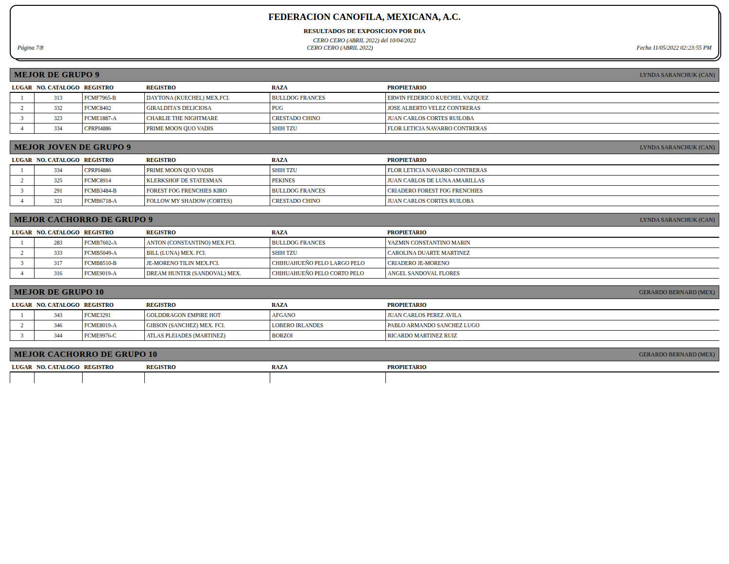FEDERACION CANOFILA, MEXICANA, A.C.
RESULTADOS DE EXPOSICION POR DIA
CERO CERO (ABRIL 2022) del 10/04/2022
Página 7/8
CERO CERO (ABRIL 2022)
Fecha 11/05/2022 02:23:55 PM
MEJOR DE GRUPO 9
LYNDA SARANCHUK (CAN)
| LUGAR | NO. CATALOGO | REGISTRO | REGISTRO | RAZA | PROPIETARIO |
| --- | --- | --- | --- | --- | --- |
| 1 | 313 | FCMF7965-B | DAYTONA (KUECHEL) MEX.FCI. | BULLDOG FRANCES | ERWIN FEDERICO KUECHEL VAZQUEZ |
| 2 | 332 | FCMC8402 | GIRALDITA'S DELICIOSA | PUG | JOSE ALBERTO VELEZ CONTRERAS |
| 3 | 323 | FCME1887-A | CHARLIE THE NIGHTMARE | CRESTADO CHINO | JUAN CARLOS CORTES RUILOBA |
| 4 | 334 | CPRPI4886 | PRIME MOON QUO VADIS | SHIH TZU | FLOR LETICIA NAVARRO CONTRERAS |
MEJOR JOVEN DE GRUPO 9
LYNDA SARANCHUK (CAN)
| LUGAR | NO. CATALOGO | REGISTRO | REGISTRO | RAZA | PROPIETARIO |
| --- | --- | --- | --- | --- | --- |
| 1 | 334 | CPRPI4886 | PRIME MOON QUO VADIS | SHIH TZU | FLOR LETICIA NAVARRO CONTRERAS |
| 2 | 325 | FCMC8914 | KLERKSHOF DE STATESMAN | PEKINES | JUAN CARLOS DE LUNA AMARILLAS |
| 3 | 291 | FCMB3484-B | FOREST FOG FRENCHIES KIRO | BULLDOG FRANCES | CRIADERO FOREST FOG FRENCHIES |
| 4 | 321 | FCMB6718-A | FOLLOW MY SHADOW (CORTES) | CRESTADO CHINO | JUAN CARLOS CORTES RUILOBA |
MEJOR CACHORRO DE GRUPO 9
LYNDA SARANCHUK (CAN)
| LUGAR | NO. CATALOGO | REGISTRO | REGISTRO | RAZA | PROPIETARIO |
| --- | --- | --- | --- | --- | --- |
| 1 | 283 | FCMB7602-A | ANTON (CONSTANTINO) MEX.FCI. | BULLDOG FRANCES | YAZMIN CONSTANTINO MARIN |
| 2 | 333 | FCMB5049-A | BILL (LUNA) MEX. FCI. | SHIH TZU | CAROLINA DUARTE MARTINEZ |
| 3 | 317 | FCMB8510-B | JE-MORENO TILIN MEX.FCI. | CHIHUAHUEÑO PELO LARGO PELO | CRIADERO JE-MORENO |
| 4 | 316 | FCME9019-A | DREAM HUNTER (SANDOVAL) MEX. | CHIHUAHUEÑO PELO CORTO PELO | ANGEL SANDOVAL FLORES |
MEJOR DE GRUPO 10
GERARDO BERNARD (MEX)
| LUGAR | NO. CATALOGO | REGISTRO | REGISTRO | RAZA | PROPIETARIO |
| --- | --- | --- | --- | --- | --- |
| 1 | 343 | FCME3291 | GOLDDRAGON EMPIRE HOT | AFGANO | JUAN CARLOS PEREZ AVILA |
| 2 | 346 | FCME8019-A | GIBSON (SANCHEZ) MEX. FCI. | LOBERO IRLANDES | PABLO ARMANDO SANCHEZ LUGO |
| 3 | 344 | FCME9976-C | ATLAS PLEIADES (MARTINEZ) | BORZOI | RICARDO MARTINEZ RUIZ |
MEJOR CACHORRO DE GRUPO 10
GERARDO BERNARD (MEX)
| LUGAR | NO. CATALOGO | REGISTRO | REGISTRO | RAZA | PROPIETARIO |
| --- | --- | --- | --- | --- | --- |